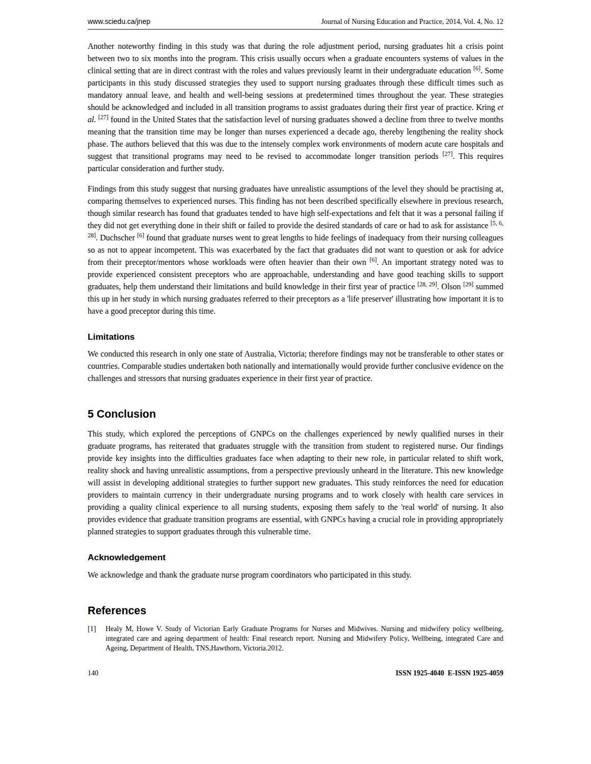www.sciedu.ca/jnep Journal of Nursing Education and Practice, 2014, Vol. 4, No. 12
Another noteworthy finding in this study was that during the role adjustment period, nursing graduates hit a crisis point between two to six months into the program. This crisis usually occurs when a graduate encounters systems of values in the clinical setting that are in direct contrast with the roles and values previously learnt in their undergraduate education [6]. Some participants in this study discussed strategies they used to support nursing graduates through these difficult times such as mandatory annual leave, and health and well-being sessions at predetermined times throughout the year. These strategies should be acknowledged and included in all transition programs to assist graduates during their first year of practice. Kring et al. [27] found in the United States that the satisfaction level of nursing graduates showed a decline from three to twelve months meaning that the transition time may be longer than nurses experienced a decade ago, thereby lengthening the reality shock phase. The authors believed that this was due to the intensely complex work environments of modern acute care hospitals and suggest that transitional programs may need to be revised to accommodate longer transition periods [27]. This requires particular consideration and further study.
Findings from this study suggest that nursing graduates have unrealistic assumptions of the level they should be practising at, comparing themselves to experienced nurses. This finding has not been described specifically elsewhere in previous research, though similar research has found that graduates tended to have high self-expectations and felt that it was a personal failing if they did not get everything done in their shift or failed to provide the desired standards of care or had to ask for assistance [5, 6, 28]. Duchscher [6] found that graduate nurses went to great lengths to hide feelings of inadequacy from their nursing colleagues so as not to appear incompetent. This was exacerbated by the fact that graduates did not want to question or ask for advice from their preceptor/mentors whose workloads were often heavier than their own [6]. An important strategy noted was to provide experienced consistent preceptors who are approachable, understanding and have good teaching skills to support graduates, help them understand their limitations and build knowledge in their first year of practice [28, 29]. Olson [29] summed this up in her study in which nursing graduates referred to their preceptors as a 'life preserver' illustrating how important it is to have a good preceptor during this time.
Limitations
We conducted this research in only one state of Australia, Victoria; therefore findings may not be transferable to other states or countries. Comparable studies undertaken both nationally and internationally would provide further conclusive evidence on the challenges and stressors that nursing graduates experience in their first year of practice.
5 Conclusion
This study, which explored the perceptions of GNPCs on the challenges experienced by newly qualified nurses in their graduate programs, has reiterated that graduates struggle with the transition from student to registered nurse. Our findings provide key insights into the difficulties graduates face when adapting to their new role, in particular related to shift work, reality shock and having unrealistic assumptions, from a perspective previously unheard in the literature. This new knowledge will assist in developing additional strategies to further support new graduates. This study reinforces the need for education providers to maintain currency in their undergraduate nursing programs and to work closely with health care services in providing a quality clinical experience to all nursing students, exposing them safely to the 'real world' of nursing. It also provides evidence that graduate transition programs are essential, with GNPCs having a crucial role in providing appropriately planned strategies to support graduates through this vulnerable time.
Acknowledgement
We acknowledge and thank the graduate nurse program coordinators who participated in this study.
References
[1] Healy M, Howe V. Study of Victorian Early Graduate Programs for Nurses and Midwives. Nursing and midwifery policy wellbeing, integrated care and ageing department of health: Final research report. Nursing and Midwifery Policy, Wellbeing, integrated Care and Ageing, Department of Health, TNS,Hawthorn, Victoria.2012.
140 ISSN 1925-4040 E-ISSN 1925-4059